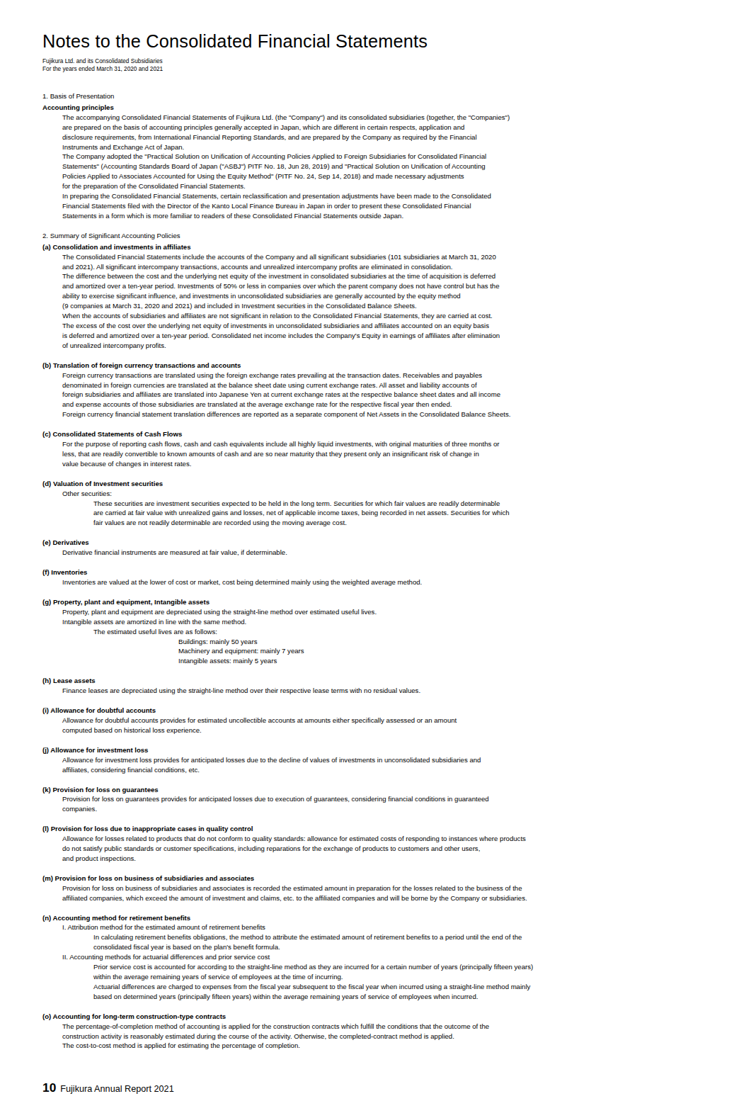Notes to the Consolidated Financial Statements
Fujikura Ltd. and its Consolidated Subsidiaries
For the years ended March 31, 2020 and 2021
1. Basis of Presentation
Accounting principles
The accompanying Consolidated Financial Statements of Fujikura Ltd. (the "Company") and its consolidated subsidiaries (together, the "Companies")
are prepared on the basis of accounting principles generally accepted in Japan, which are different in certain respects, application and
disclosure requirements, from International Financial Reporting Standards, and are prepared by the Company as required by the Financial
Instruments and Exchange Act of Japan.
The Company adopted the "Practical Solution on Unification of Accounting Policies Applied to Foreign Subsidiaries for Consolidated Financial
Statements" (Accounting Standards Board of Japan ("ASBJ") PITF No. 18, Jun 28, 2019) and "Practical Solution on Unification of Accounting
Policies Applied to Associates Accounted for Using the Equity Method" (PITF No. 24, Sep 14, 2018) and made necessary adjustments
for the preparation of the Consolidated Financial Statements.
In preparing the Consolidated Financial Statements, certain reclassification and presentation adjustments have been made to the Consolidated
Financial Statements filed with the Director of the Kanto Local Finance Bureau in Japan in order to present these Consolidated Financial
Statements in a form which is more familiar to readers of these Consolidated Financial Statements outside Japan.
2. Summary of Significant Accounting Policies
(a) Consolidation and investments in affiliates
The Consolidated Financial Statements include the accounts of the Company and all significant subsidiaries (101 subsidiaries at March 31, 2020
and 2021). All significant intercompany transactions, accounts and unrealized intercompany profits are eliminated in consolidation.
The difference between the cost and the underlying net equity of the investment in consolidated subsidiaries at the time of acquisition is deferred
and amortized over a ten-year period. Investments of 50% or less in companies over which the parent company does not have control but has the
ability to exercise significant influence, and investments in unconsolidated subsidiaries are generally accounted by the equity method
(9 companies at March 31, 2020 and 2021) and included in Investment securities in the Consolidated Balance Sheets.
When the accounts of subsidiaries and affiliates are not significant in relation to the Consolidated Financial Statements, they are carried at cost.
The excess of the cost over the underlying net equity of investments in unconsolidated subsidiaries and affiliates accounted on an equity basis
is deferred and amortized over a ten-year period. Consolidated net income includes the Company's Equity in earnings of affiliates after elimination
of unrealized intercompany profits.
(b) Translation of foreign currency transactions and accounts
Foreign currency transactions are translated using the foreign exchange rates prevailing at the transaction dates. Receivables and payables
denominated in foreign currencies are translated at the balance sheet date using current exchange rates. All asset and liability accounts of
foreign subsidiaries and affiliates are translated into Japanese Yen at current exchange rates at the respective balance sheet dates and all income
and expense accounts of those subsidiaries are translated at the average exchange rate for the respective fiscal year then ended.
Foreign currency financial statement translation differences are reported as a separate component of Net Assets in the Consolidated Balance Sheets.
(c) Consolidated Statements of Cash Flows
For the purpose of reporting cash flows, cash and cash equivalents include all highly liquid investments, with original maturities of three months or
less, that are readily convertible to known amounts of cash and are so near maturity that they present only an insignificant risk of change in
value because of changes in interest rates.
(d) Valuation of Investment securities
Other securities:
These securities are investment securities expected to be held in the long term. Securities for which fair values are readily determinable
are carried at fair value with unrealized gains and losses, net of applicable income taxes, being recorded in net assets. Securities for which
fair values are not readily determinable are recorded using the moving average cost.
(e) Derivatives
Derivative financial instruments are measured at fair value, if determinable.
(f) Inventories
Inventories are valued at the lower of cost or market, cost being determined mainly using the weighted average method.
(g) Property, plant and equipment, Intangible assets
Property, plant and equipment are depreciated using the straight-line method over estimated useful lives.
Intangible assets are amortized in line with the same method.
The estimated useful lives are as follows:
Buildings: mainly 50 years
Machinery and equipment: mainly 7 years
Intangible assets: mainly 5 years
(h) Lease assets
Finance leases are depreciated using the straight-line method over their respective lease terms with no residual values.
(i) Allowance for doubtful accounts
Allowance for doubtful accounts provides for estimated uncollectible accounts at amounts either specifically assessed or an amount
computed based on historical loss experience.
(j) Allowance for investment loss
Allowance for investment loss provides for anticipated losses due to the decline of values of investments in unconsolidated subsidiaries and
affiliates, considering financial conditions, etc.
(k) Provision for loss on guarantees
Provision for loss on guarantees provides for anticipated losses due to execution of guarantees, considering financial conditions in guaranteed
companies.
(l) Provision for loss due to inappropriate cases in quality control
Allowance for losses related to products that do not conform to quality standards: allowance for estimated costs of responding to instances where products
do not satisfy public standards or customer specifications, including reparations for the exchange of products to customers and other users,
and product inspections.
(m) Provision for loss on business of subsidiaries and associates
Provision for loss on business of subsidiaries and associates is recorded the estimated amount in preparation for the losses related to the business of the
affiliated companies, which exceed the amount of investment and claims, etc. to the affiliated companies and will be borne by the Company or subsidiaries.
(n) Accounting method for retirement benefits
I. Attribution method for the estimated amount of retirement benefits
In calculating retirement benefits obligations, the method to attribute the estimated amount of retirement benefits to a period until the end of the
consolidated fiscal year is based on the plan's benefit formula.
II. Accounting methods for actuarial differences and prior service cost
Prior service cost is accounted for according to the straight-line method as they are incurred for a certain number of years (principally fifteen years)
within the average remaining years of service of employees at the time of incurring.
Actuarial differences are charged to expenses from the fiscal year subsequent to the fiscal year when incurred using a straight-line method mainly
based on determined years (principally fifteen years) within the average remaining years of service of employees when incurred.
(o) Accounting for long-term construction-type contracts
The percentage-of-completion method of accounting is applied for the construction contracts which fulfill the conditions that the outcome of the
construction activity is reasonably estimated during the course of the activity. Otherwise, the completed-contract method is applied.
The cost-to-cost method is applied for estimating the percentage of completion.
10 Fujikura Annual Report 2021